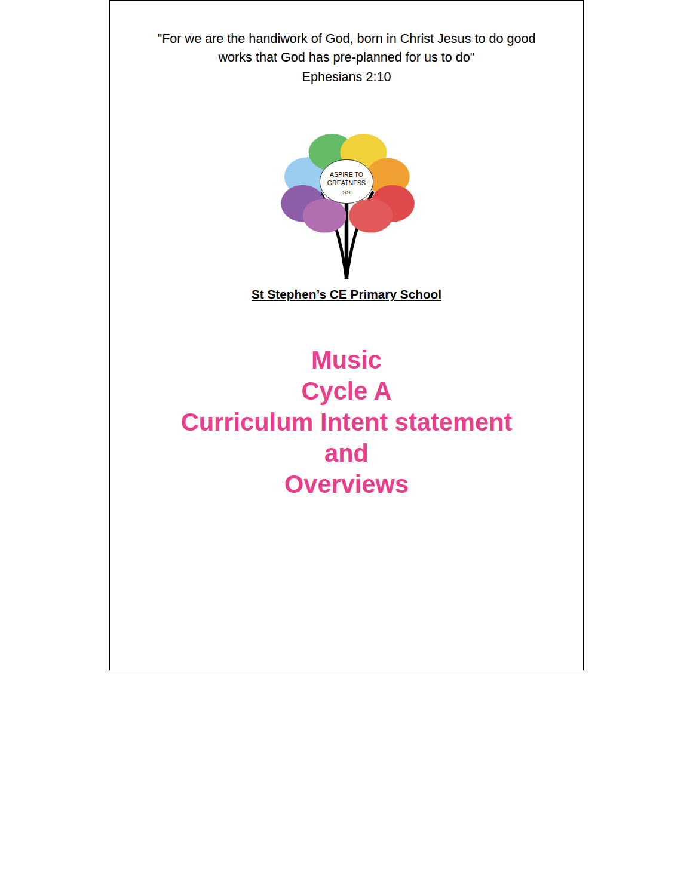"For we are the handiwork of God, born in Christ Jesus to do good works that God has pre-planned for us to do"
Ephesians 2:10
St Stephen’s CE Primary School
Music Cycle A Curriculum Intent statement and Overviews